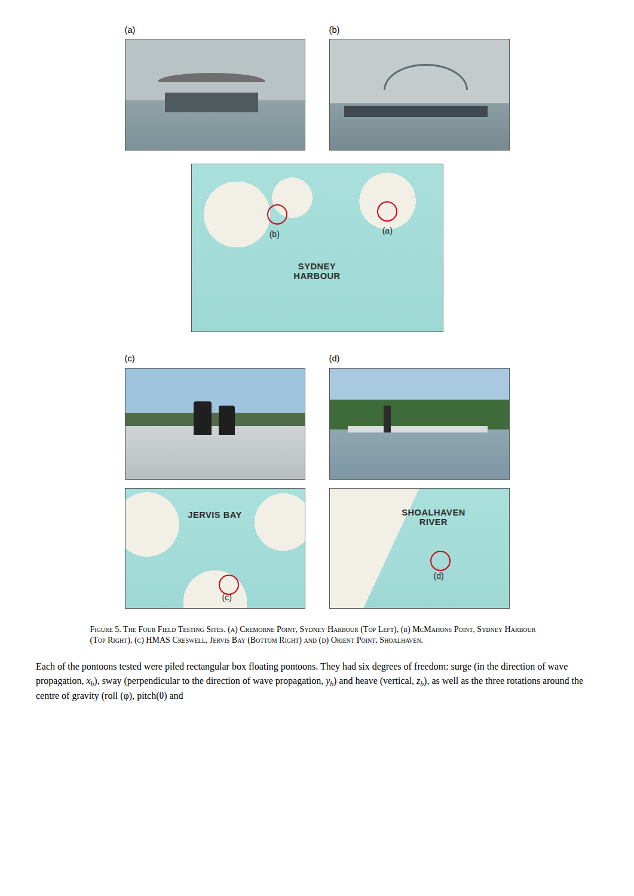(a)
(b)
SYDNEY
HARBOUR
(a) (b)
(c)
JERVIS BAY
(c)
(d)
SHOALHAVEN
RIVER
(d)
Figure 5. The Four Field Testing Sites. (a) Cremorne Point, Sydney Harbour (Top Left), (b) McMahons Point, Sydney Harbour (Top Right), (c) HMAS Creswell, Jervis Bay (Bottom Right) and (d) Orient Point, Shoalhaven.
Each of the pontoons tested were piled rectangular box floating pontoons. They had six degrees of freedom: surge (in the direction of wave propagation, xb), sway (perpendicular to the direction of wave propagation, yb) and heave (vertical, zb), as well as the three rotations around the centre of gravity (roll (φ), pitch(θ) and